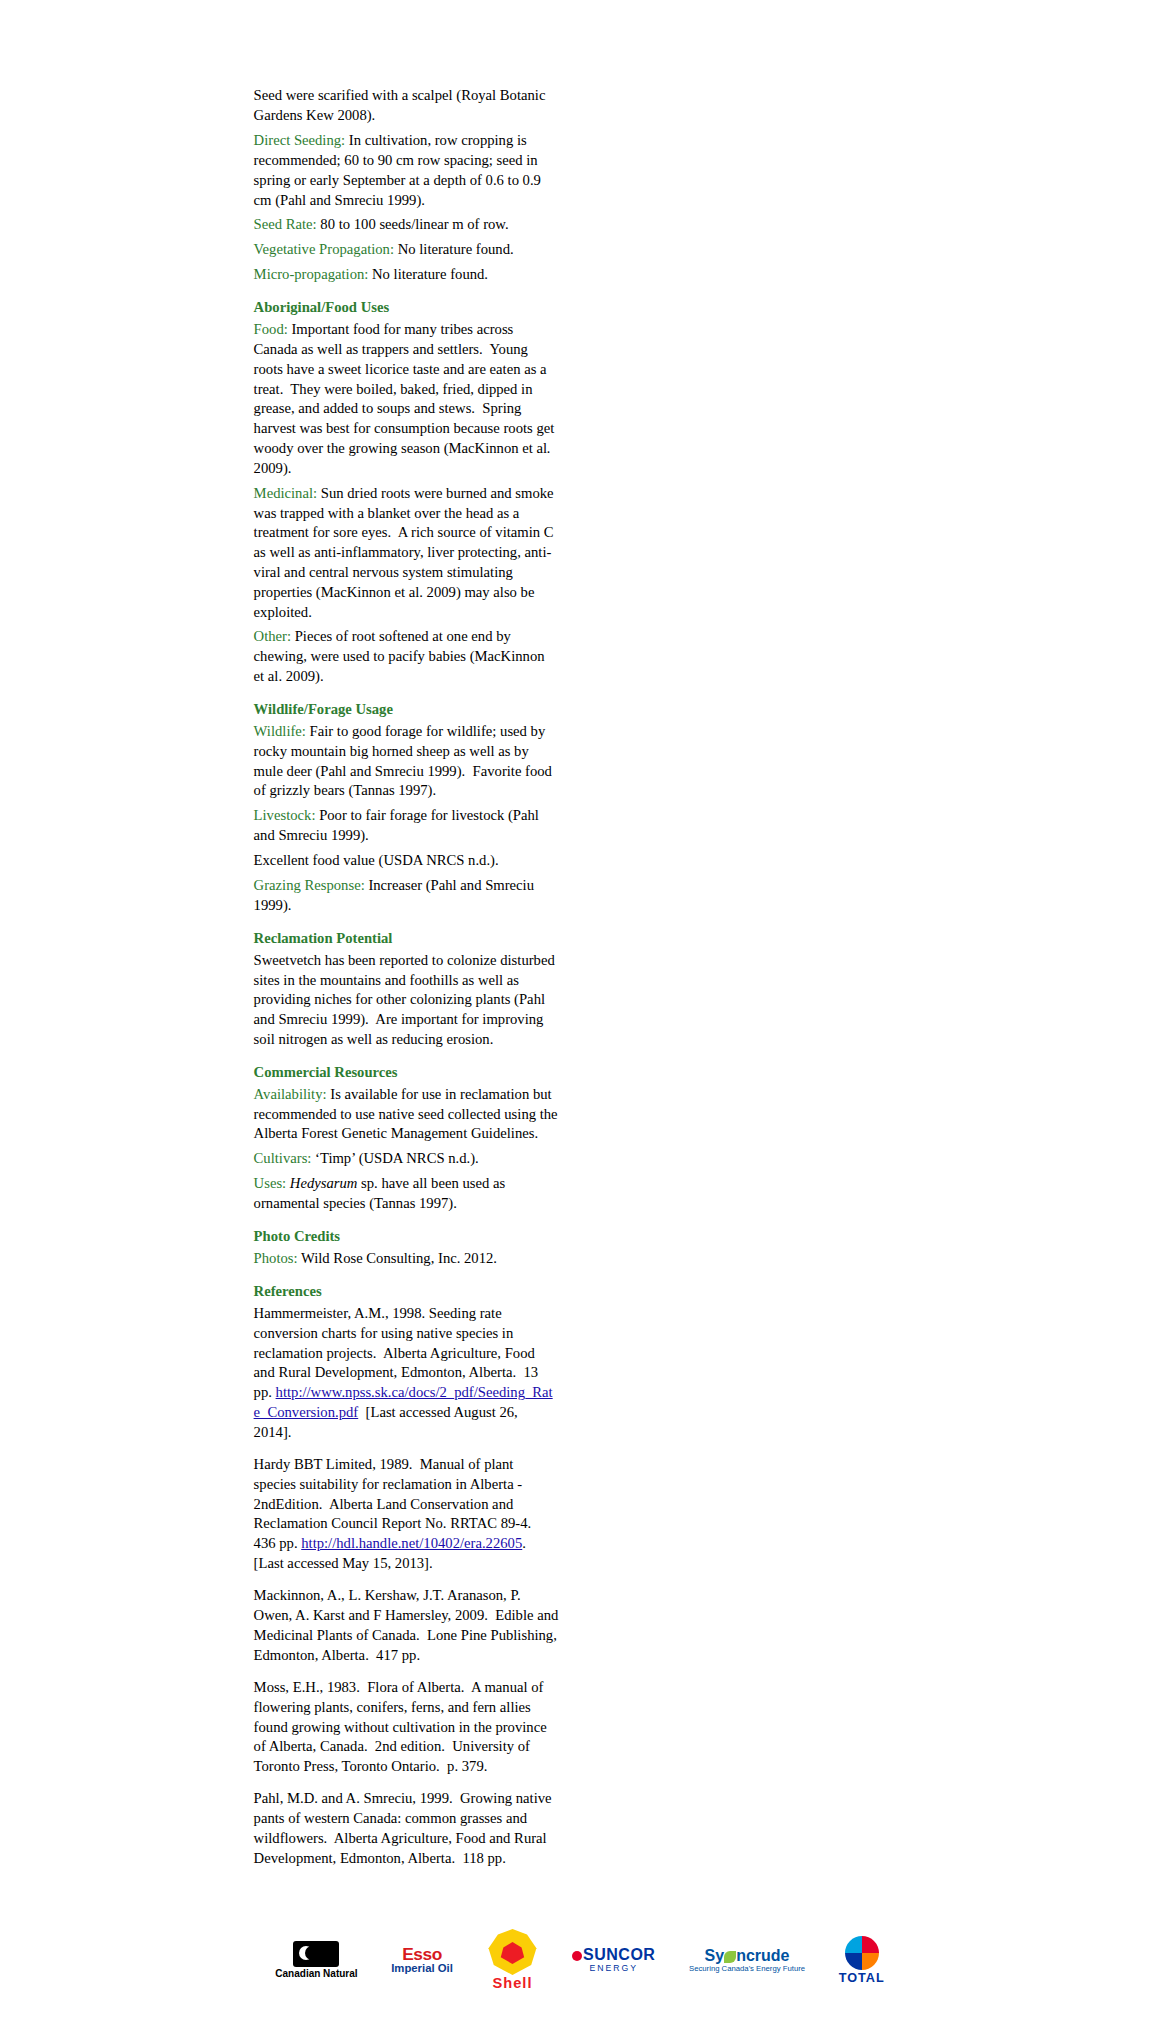Seed were scarified with a scalpel (Royal Botanic Gardens Kew 2008).
Direct Seeding: In cultivation, row cropping is recommended; 60 to 90 cm row spacing; seed in spring or early September at a depth of 0.6 to 0.9 cm (Pahl and Smreciu 1999).
Seed Rate: 80 to 100 seeds/linear m of row.
Vegetative Propagation: No literature found.
Micro-propagation: No literature found.
Aboriginal/Food Uses
Food: Important food for many tribes across Canada as well as trappers and settlers. Young roots have a sweet licorice taste and are eaten as a treat. They were boiled, baked, fried, dipped in grease, and added to soups and stews. Spring harvest was best for consumption because roots get woody over the growing season (MacKinnon et al. 2009).
Medicinal: Sun dried roots were burned and smoke was trapped with a blanket over the head as a treatment for sore eyes. A rich source of vitamin C as well as anti-inflammatory, liver protecting, anti-viral and central nervous system stimulating properties (MacKinnon et al. 2009) may also be exploited.
Other: Pieces of root softened at one end by chewing, were used to pacify babies (MacKinnon et al. 2009).
Wildlife/Forage Usage
Wildlife: Fair to good forage for wildlife; used by rocky mountain big horned sheep as well as by mule deer (Pahl and Smreciu 1999). Favorite food of grizzly bears (Tannas 1997).
Livestock: Poor to fair forage for livestock (Pahl and Smreciu 1999).
Excellent food value (USDA NRCS n.d.).
Grazing Response: Increaser (Pahl and Smreciu 1999).
Reclamation Potential
Sweetvetch has been reported to colonize disturbed sites in the mountains and foothills as well as providing niches for other colonizing plants (Pahl and Smreciu 1999). Are important for improving soil nitrogen as well as reducing erosion.
Commercial Resources
Availability: Is available for use in reclamation but recommended to use native seed collected using the Alberta Forest Genetic Management Guidelines.
Cultivars: ‘Timp’ (USDA NRCS n.d.).
Uses: Hedysarum sp. have all been used as ornamental species (Tannas 1997).
Photo Credits
Photos: Wild Rose Consulting, Inc. 2012.
References
Hammermeister, A.M., 1998. Seeding rate conversion charts for using native species in reclamation projects. Alberta Agriculture, Food and Rural Development, Edmonton, Alberta. 13 pp. http://www.npss.sk.ca/docs/2_pdf/Seeding_Rate_Conversion.pdf [Last accessed August 26, 2014].
Hardy BBT Limited, 1989. Manual of plant species suitability for reclamation in Alberta - 2ndEdition. Alberta Land Conservation and Reclamation Council Report No. RRTAC 89-4. 436 pp. http://hdl.handle.net/10402/era.22605. [Last accessed May 15, 2013].
Mackinnon, A., L. Kershaw, J.T. Aranason, P. Owen, A. Karst and F Hamersley, 2009. Edible and Medicinal Plants of Canada. Lone Pine Publishing, Edmonton, Alberta. 417 pp.
Moss, E.H., 1983. Flora of Alberta. A manual of flowering plants, conifers, ferns, and fern allies found growing without cultivation in the province of Alberta, Canada. 2nd edition. University of Toronto Press, Toronto Ontario. p. 379.
Pahl, M.D. and A. Smreciu, 1999. Growing native pants of western Canada: common grasses and wildflowers. Alberta Agriculture, Food and Rural Development, Edmonton, Alberta. 118 pp.
Canadian Natural
Esso
Imperial Oil
Shell
SUNCOR
ENERGY
Sy ncrude
Securing Canada's Energy Future
TOTAL